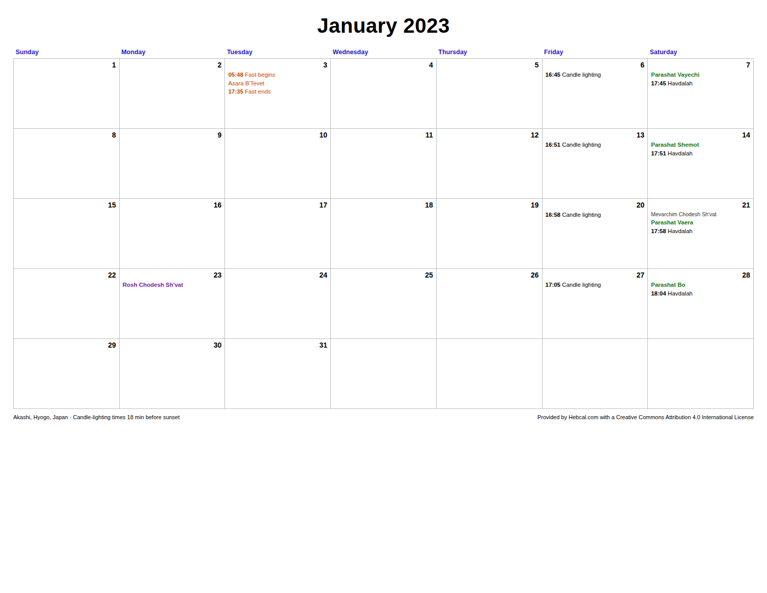January 2023
| Sunday | Monday | Tuesday | Wednesday | Thursday | Friday | Saturday |
| --- | --- | --- | --- | --- | --- | --- |
| 1 | 2 | 3 05:48 Fast begins Asara B'Tevet 17:35 Fast ends | 4 | 5 | 6 16:45 Candle lighting | 7 Parashat Vayechi 17:45 Havdalah |
| 8 | 9 | 10 | 11 | 12 | 13 16:51 Candle lighting | 14 Parashat Shemot 17:51 Havdalah |
| 15 | 16 | 17 | 18 | 19 | 20 16:58 Candle lighting | 21 Mevarchim Chodesh Sh'vat Parashat Vaera 17:58 Havdalah |
| 22 | 23 Rosh Chodesh Sh'vat | 24 | 25 | 26 | 27 17:05 Candle lighting | 28 Parashat Bo 18:04 Havdalah |
| 29 | 30 | 31 | | | | |
Akashi, Hyogo, Japan · Candle-lighting times 18 min before sunset
Provided by Hebcal.com with a Creative Commons Attribution 4.0 International License